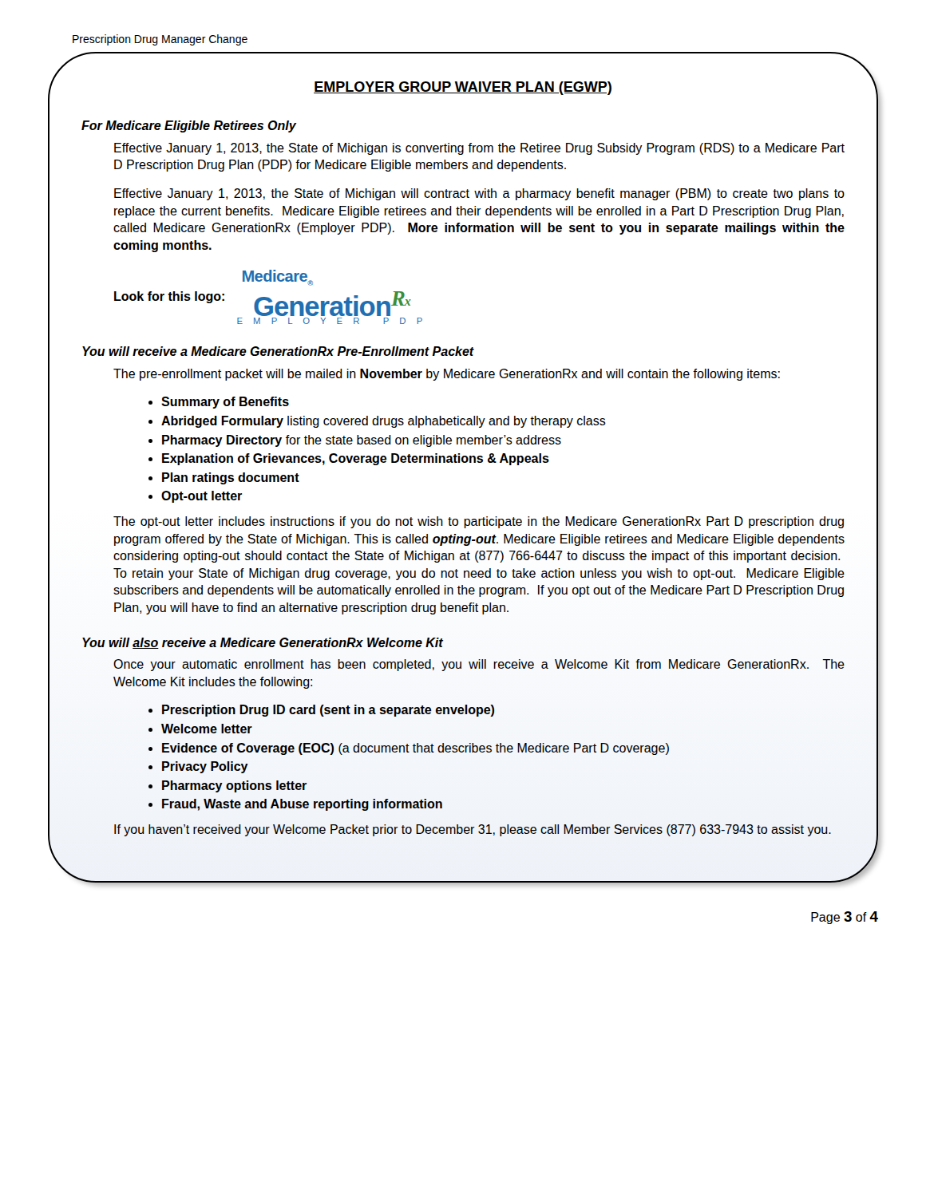Prescription Drug Manager Change
EMPLOYER GROUP WAIVER PLAN (EGWP)
For Medicare Eligible Retirees Only
Effective January 1, 2013, the State of Michigan is converting from the Retiree Drug Subsidy Program (RDS) to a Medicare Part D Prescription Drug Plan (PDP) for Medicare Eligible members and dependents.
Effective January 1, 2013, the State of Michigan will contract with a pharmacy benefit manager (PBM) to create two plans to replace the current benefits. Medicare Eligible retirees and their dependents will be enrolled in a Part D Prescription Drug Plan, called Medicare GenerationRx (Employer PDP). More information will be sent to you in separate mailings within the coming months.
Look for this logo: Medicare® GenerationRx E M P L O Y E R P D P
You will receive a Medicare GenerationRx Pre-Enrollment Packet
The pre-enrollment packet will be mailed in November by Medicare GenerationRx and will contain the following items:
Summary of Benefits
Abridged Formulary listing covered drugs alphabetically and by therapy class
Pharmacy Directory for the state based on eligible member’s address
Explanation of Grievances, Coverage Determinations & Appeals
Plan ratings document
Opt-out letter
The opt-out letter includes instructions if you do not wish to participate in the Medicare GenerationRx Part D prescription drug program offered by the State of Michigan. This is called opting-out. Medicare Eligible retirees and Medicare Eligible dependents considering opting-out should contact the State of Michigan at (877) 766-6447 to discuss the impact of this important decision. To retain your State of Michigan drug coverage, you do not need to take action unless you wish to opt-out. Medicare Eligible subscribers and dependents will be automatically enrolled in the program. If you opt out of the Medicare Part D Prescription Drug Plan, you will have to find an alternative prescription drug benefit plan.
You will also receive a Medicare GenerationRx Welcome Kit
Once your automatic enrollment has been completed, you will receive a Welcome Kit from Medicare GenerationRx. The Welcome Kit includes the following:
Prescription Drug ID card (sent in a separate envelope)
Welcome letter
Evidence of Coverage (EOC) (a document that describes the Medicare Part D coverage)
Privacy Policy
Pharmacy options letter
Fraud, Waste and Abuse reporting information
If you haven’t received your Welcome Packet prior to December 31, please call Member Services (877) 633-7943 to assist you.
Page 3 of 4